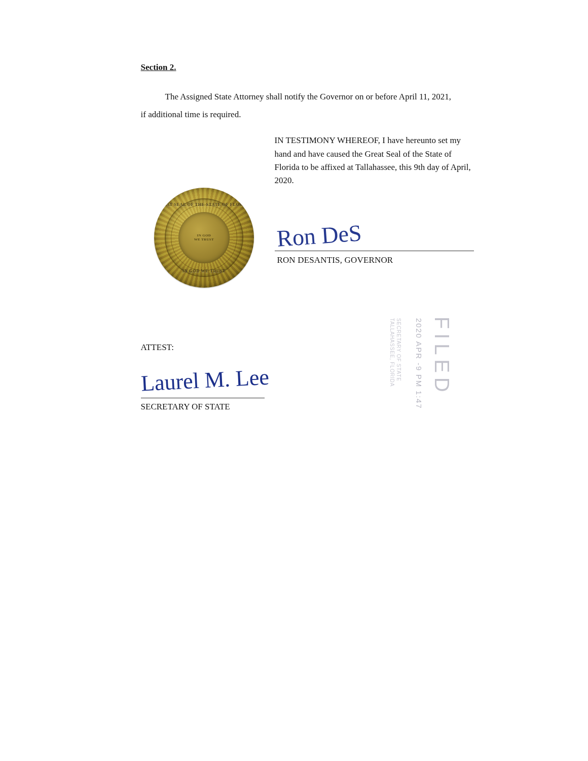Section 2.
The Assigned State Attorney shall notify the Governor on or before April 11, 2021, if additional time is required.
GREAT SEAL OF THE STATE OF FLORIDA
IN GOD
WE TRUST
IN GOD WE TRUST
IN TESTIMONY WHEREOF, I have hereunto set my hand and have caused the Great Seal of the State of Florida to be affixed at Tallahassee, this 9th day of April, 2020.
Ron DeS
RON DESANTIS, GOVERNOR
ATTEST:
Laurel M. Lee
SECRETARY OF STATE
FILED
2020 APR -9 PM 1:47
SECRETARY OF STATE
TALLAHASSEE, FLORIDA